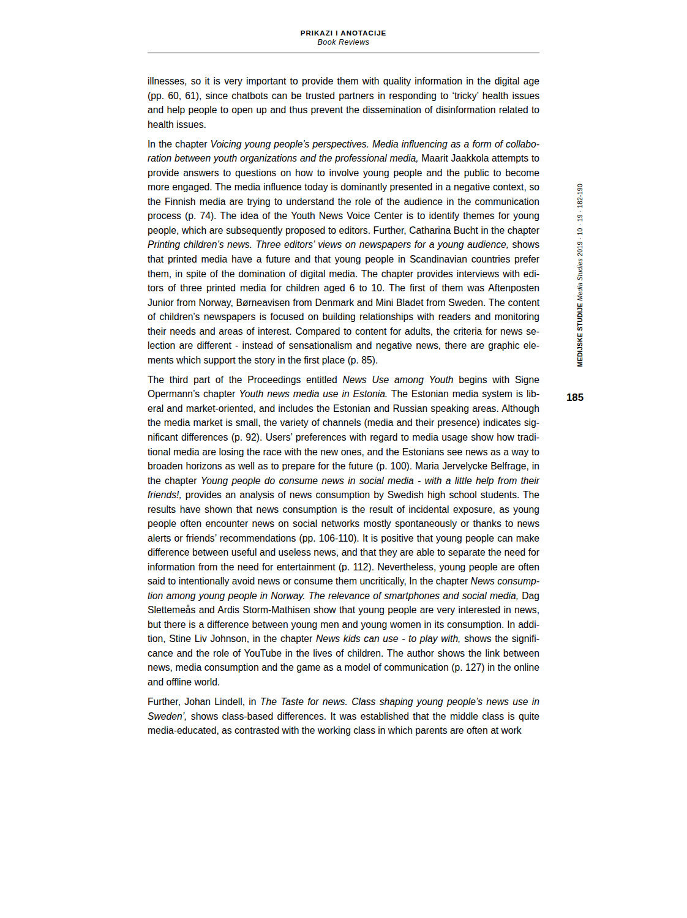Prikazi i anotacije
Book Reviews
illnesses, so it is very important to provide them with quality information in the digital age (pp. 60, 61), since chatbots can be trusted partners in responding to ‘tricky’ health issues and help people to open up and thus prevent the dissemination of disinformation related to health issues.
In the chapter Voicing young people’s perspectives. Media influencing as a form of collaboration between youth organizations and the professional media, Maarit Jaakkola attempts to provide answers to questions on how to involve young people and the public to become more engaged. The media influence today is dominantly presented in a negative context, so the Finnish media are trying to understand the role of the audience in the communication process (p. 74). The idea of the Youth News Voice Center is to identify themes for young people, which are subsequently proposed to editors. Further, Catharina Bucht in the chapter Printing children’s news. Three editors’ views on newspapers for a young audience, shows that printed media have a future and that young people in Scandinavian countries prefer them, in spite of the domination of digital media. The chapter provides interviews with editors of three printed media for children aged 6 to 10. The first of them was Aftenposten Junior from Norway, Børneavisen from Denmark and Mini Bladet from Sweden. The content of children’s newspapers is focused on building relationships with readers and monitoring their needs and areas of interest. Compared to content for adults, the criteria for news selection are different - instead of sensationalism and negative news, there are graphic elements which support the story in the first place (p. 85).
The third part of the Proceedings entitled News Use among Youth begins with Signe Opermann’s chapter Youth news media use in Estonia. The Estonian media system is liberal and market-oriented, and includes the Estonian and Russian speaking areas. Although the media market is small, the variety of channels (media and their presence) indicates significant differences (p. 92). Users’ preferences with regard to media usage show how traditional media are losing the race with the new ones, and the Estonians see news as a way to broaden horizons as well as to prepare for the future (p. 100). Maria Jervelycke Belfrage, in the chapter Young people do consume news in social media - with a little help from their friends!, provides an analysis of news consumption by Swedish high school students. The results have shown that news consumption is the result of incidental exposure, as young people often encounter news on social networks mostly spontaneously or thanks to news alerts or friends’ recommendations (pp. 106-110). It is positive that young people can make difference between useful and useless news, and that they are able to separate the need for information from the need for entertainment (p. 112). Nevertheless, young people are often said to intentionally avoid news or consume them uncritically, In the chapter News consumption among young people in Norway. The relevance of smartphones and social media, Dag Slettemeås and Ardis Storm-Mathisen show that young people are very interested in news, but there is a difference between young men and young women in its consumption. In addition, Stine Liv Johnson, in the chapter News kids can use - to play with, shows the significance and the role of YouTube in the lives of children. The author shows the link between news, media consumption and the game as a model of communication (p. 127) in the online and offline world.
Further, Johan Lindell, in The Taste for news. Class shaping young people’s news use in Sweden’, shows class-based differences. It was established that the middle class is quite media-educated, as contrasted with the working class in which parents are often at work
Medijske studije Media Studies 2019 · 10 · 19 · 182-190
185